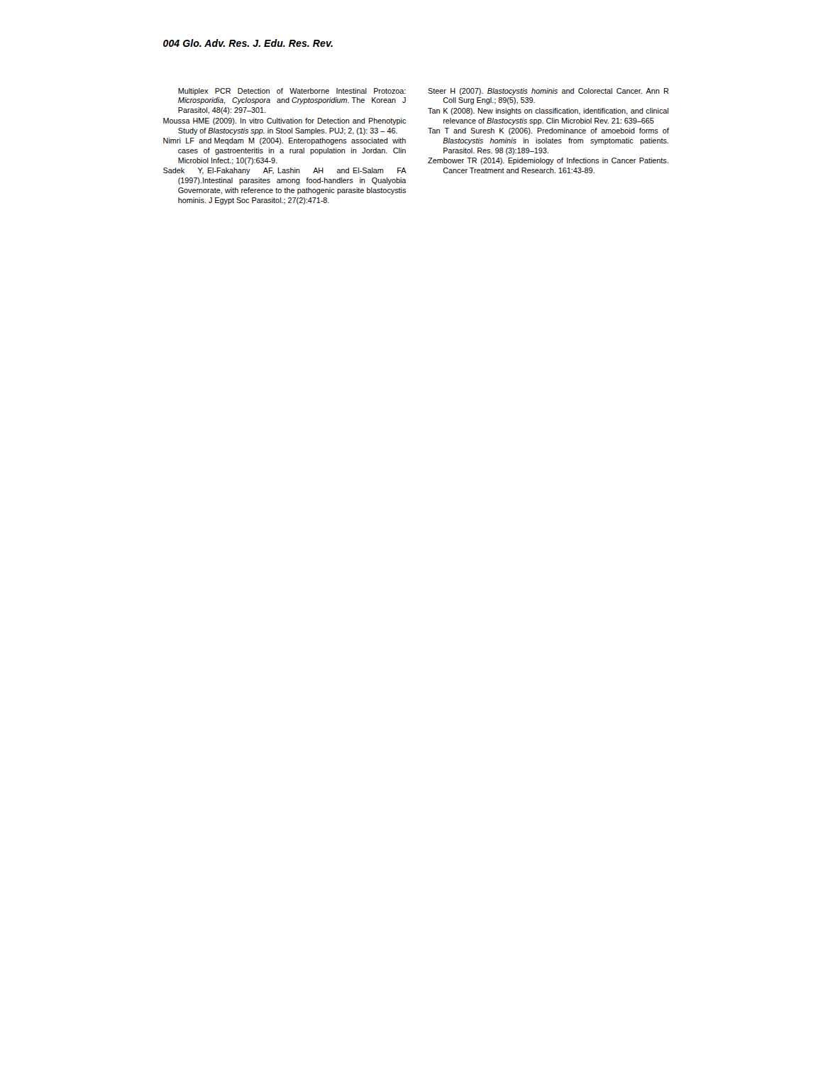004 Glo. Adv. Res. J. Edu. Res. Rev.
Multiplex PCR Detection of Waterborne Intestinal Protozoa: Microsporidia, Cyclospora and Cryptosporidium. The Korean J Parasitol, 48(4): 297–301.
Moussa HME (2009). In vitro Cultivation for Detection and Phenotypic Study of Blastocystis spp. in Stool Samples. PUJ; 2, (1): 33 – 46.
Nimri LF and Meqdam M (2004). Enteropathogens associated with cases of gastroenteritis in a rural population in Jordan. Clin Microbiol Infect.; 10(7):634-9.
Sadek Y, El-Fakahany AF, Lashin AH and El-Salam FA (1997).Intestinal parasites among food-handlers in Qualyobia Governorate, with reference to the pathogenic parasite blastocystis hominis. J Egypt Soc Parasitol.; 27(2):471-8.
Steer H (2007). Blastocystis hominis and Colorectal Cancer. Ann R Coll Surg Engl.; 89(5), 539.
Tan K (2008). New insights on classification, identification, and clinical relevance of Blastocystis spp. Clin Microbiol Rev. 21: 639–665
Tan T and Suresh K (2006). Predominance of amoeboid forms of Blastocystis hominis in isolates from symptomatic patients. Parasitol. Res. 98 (3):189–193.
Zembower TR (2014). Epidemiology of Infections in Cancer Patients. Cancer Treatment and Research. 161:43-89.